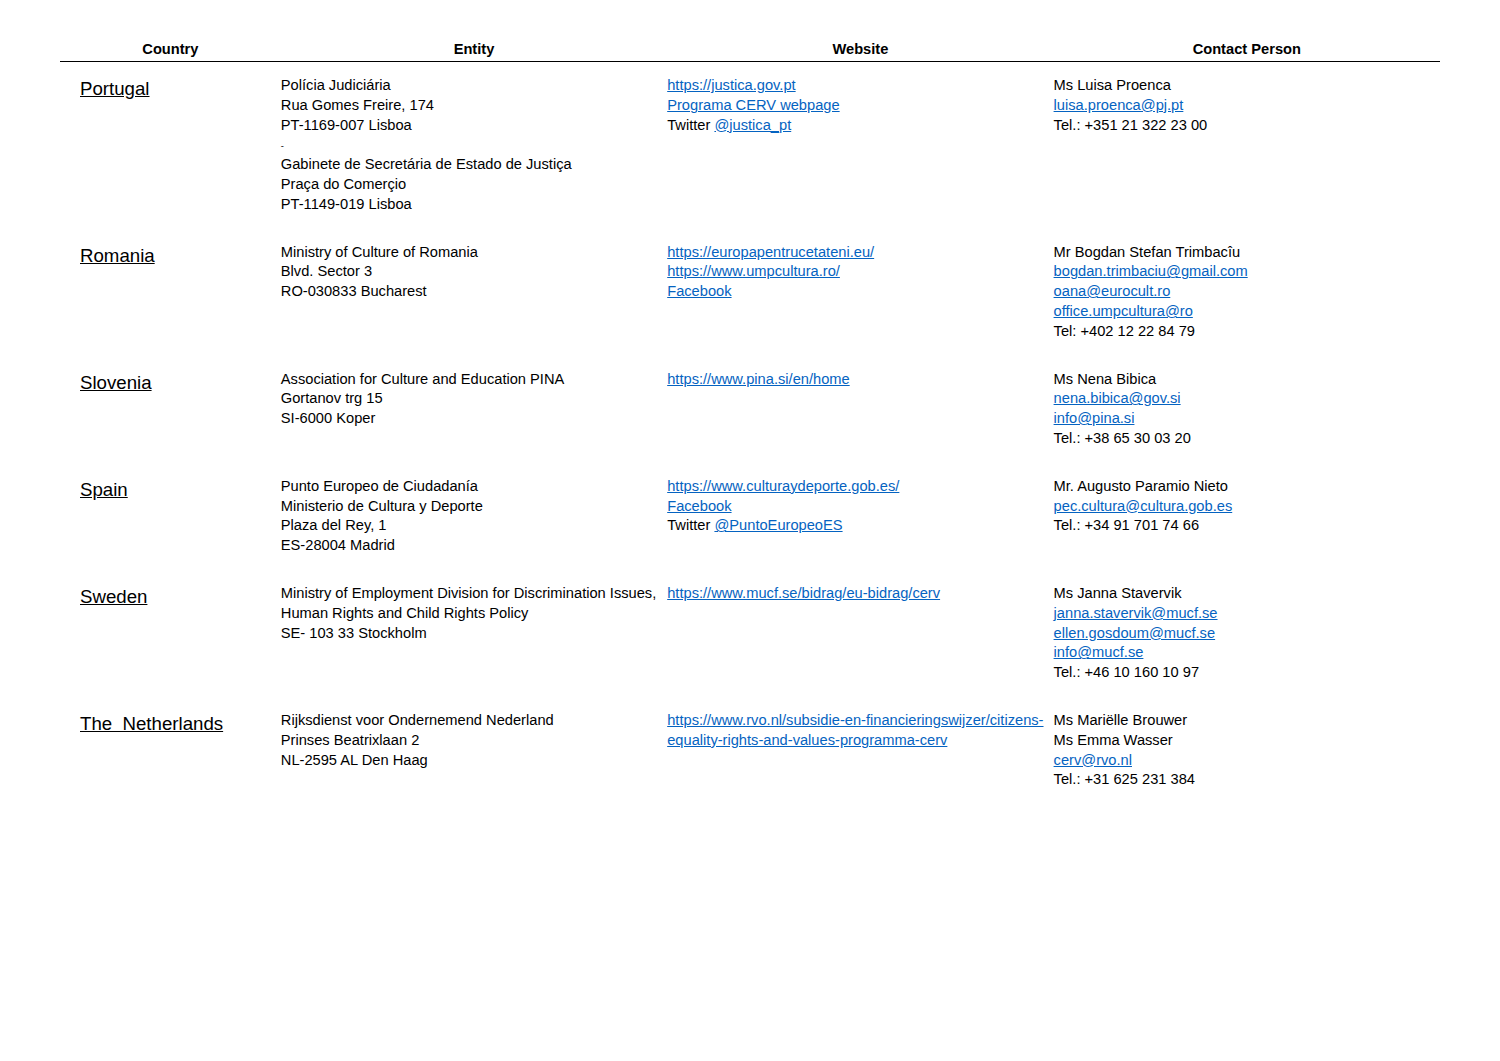| Country | Entity | Website | Contact Person |
| --- | --- | --- | --- |
| Portugal | Polícia Judiciária Rua Gomes Freire, 174 PT-1169-007 Lisboa - Gabinete de Secretária de Estado de Justiça Praça do Comerçio PT-1149-019 Lisboa | https://justica.gov.pt Programa CERV webpage Twitter @justica_pt | Ms Luisa Proenca luisa.proenca@pj.pt Tel.: +351 21 322 23 00 |
| Romania | Ministry of Culture of Romania Blvd. Sector 3 RO-030833 Bucharest | https://europapentrucetateni.eu/ https://www.umpcultura.ro/ Facebook | Mr Bogdan Stefan Trimbacîu bogdan.trimbaciu@gmail.com oana@eurocult.ro office.umpcultura@ro Tel: +402 12 22 84 79 |
| Slovenia | Association for Culture and Education PINA Gortanov trg 15 SI-6000 Koper | https://www.pina.si/en/home | Ms Nena Bibica nena.bibica@gov.si info@pina.si Tel.: +38 65 30 03 20 |
| Spain | Punto Europeo de Ciudadanía Ministerio de Cultura y Deporte Plaza del Rey, 1 ES-28004 Madrid | https://www.culturaydeporte.gob.es/ Facebook Twitter @PuntoEuropeoES | Mr. Augusto Paramio Nieto pec.cultura@cultura.gob.es Tel.: +34 91 701 74 66 |
| Sweden | Ministry of Employment Division for Discrimination Issues, Human Rights and Child Rights Policy SE- 103 33 Stockholm | https://www.mucf.se/bidrag/eu-bidrag/cerv | Ms Janna Stavervik janna.stavervik@mucf.se ellen.gosdoum@mucf.se info@mucf.se Tel.: +46 10 160 10 97 |
| The Netherlands | Rijksdienst voor Ondernemend Nederland Prinses Beatrixlaan 2 NL-2595 AL Den Haag | https://www.rvo.nl/subsidie-en-financieringswijzer/citizens-equality-rights-and-values-programma-cerv | Ms Mariëlle Brouwer Ms Emma Wasser cerv@rvo.nl Tel.: +31 625 231 384 |